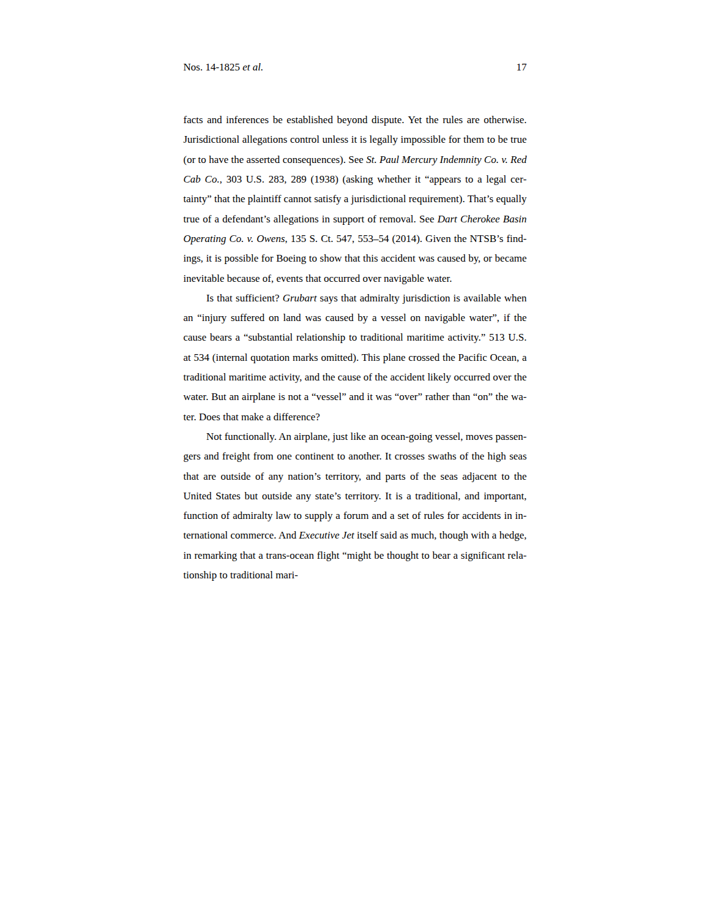Nos. 14-1825 et al. 17
facts and inferences be established beyond dispute. Yet the rules are otherwise. Jurisdictional allegations control unless it is legally impossible for them to be true (or to have the asserted consequences). See St. Paul Mercury Indemnity Co. v. Red Cab Co., 303 U.S. 283, 289 (1938) (asking whether it “appears to a legal certainty” that the plaintiff cannot satisfy a jurisdictional requirement). That’s equally true of a defendant’s allegations in support of removal. See Dart Cherokee Basin Operating Co. v. Owens, 135 S. Ct. 547, 553–54 (2014). Given the NTSB’s findings, it is possible for Boeing to show that this accident was caused by, or became inevitable because of, events that occurred over navigable water.
Is that sufficient? Grubart says that admiralty jurisdiction is available when an “injury suffered on land was caused by a vessel on navigable water”, if the cause bears a “substantial relationship to traditional maritime activity.” 513 U.S. at 534 (internal quotation marks omitted). This plane crossed the Pacific Ocean, a traditional maritime activity, and the cause of the accident likely occurred over the water. But an airplane is not a “vessel” and it was “over” rather than “on” the water. Does that make a difference?
Not functionally. An airplane, just like an ocean-going vessel, moves passengers and freight from one continent to another. It crosses swaths of the high seas that are outside of any nation’s territory, and parts of the seas adjacent to the United States but outside any state’s territory. It is a traditional, and important, function of admiralty law to supply a forum and a set of rules for accidents in international commerce. And Executive Jet itself said as much, though with a hedge, in remarking that a trans-ocean flight “might be thought to bear a significant relationship to traditional mari-